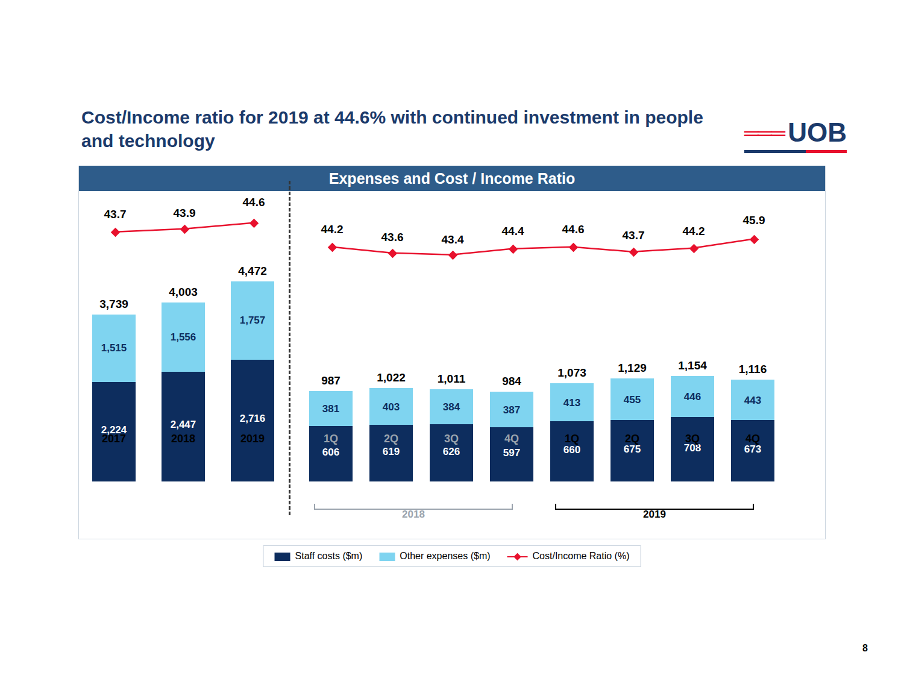Cost/Income ratio for 2019 at 44.6% with continued investment in people and technology
═══UOB
Expenses and Cost / Income Ratio
43.7
43.9
44.6
44.2
43.6
43.4
44.4
44.6
43.7
44.2
45.9
3,739
1,515
2,224
2017
4,003
1,556
2,447
2018
4,472
1,757
2,716
2019
987
381
606
1Q
1,022
403
619
2Q
1,011
384
626
3Q
984
387
597
4Q
1,073
413
660
1Q
1,129
455
675
2Q
1,154
446
708
3Q
1,116
443
673
4Q
2018
2019
Staff costs ($m) Other expenses ($m) Cost/Income Ratio (%)
8